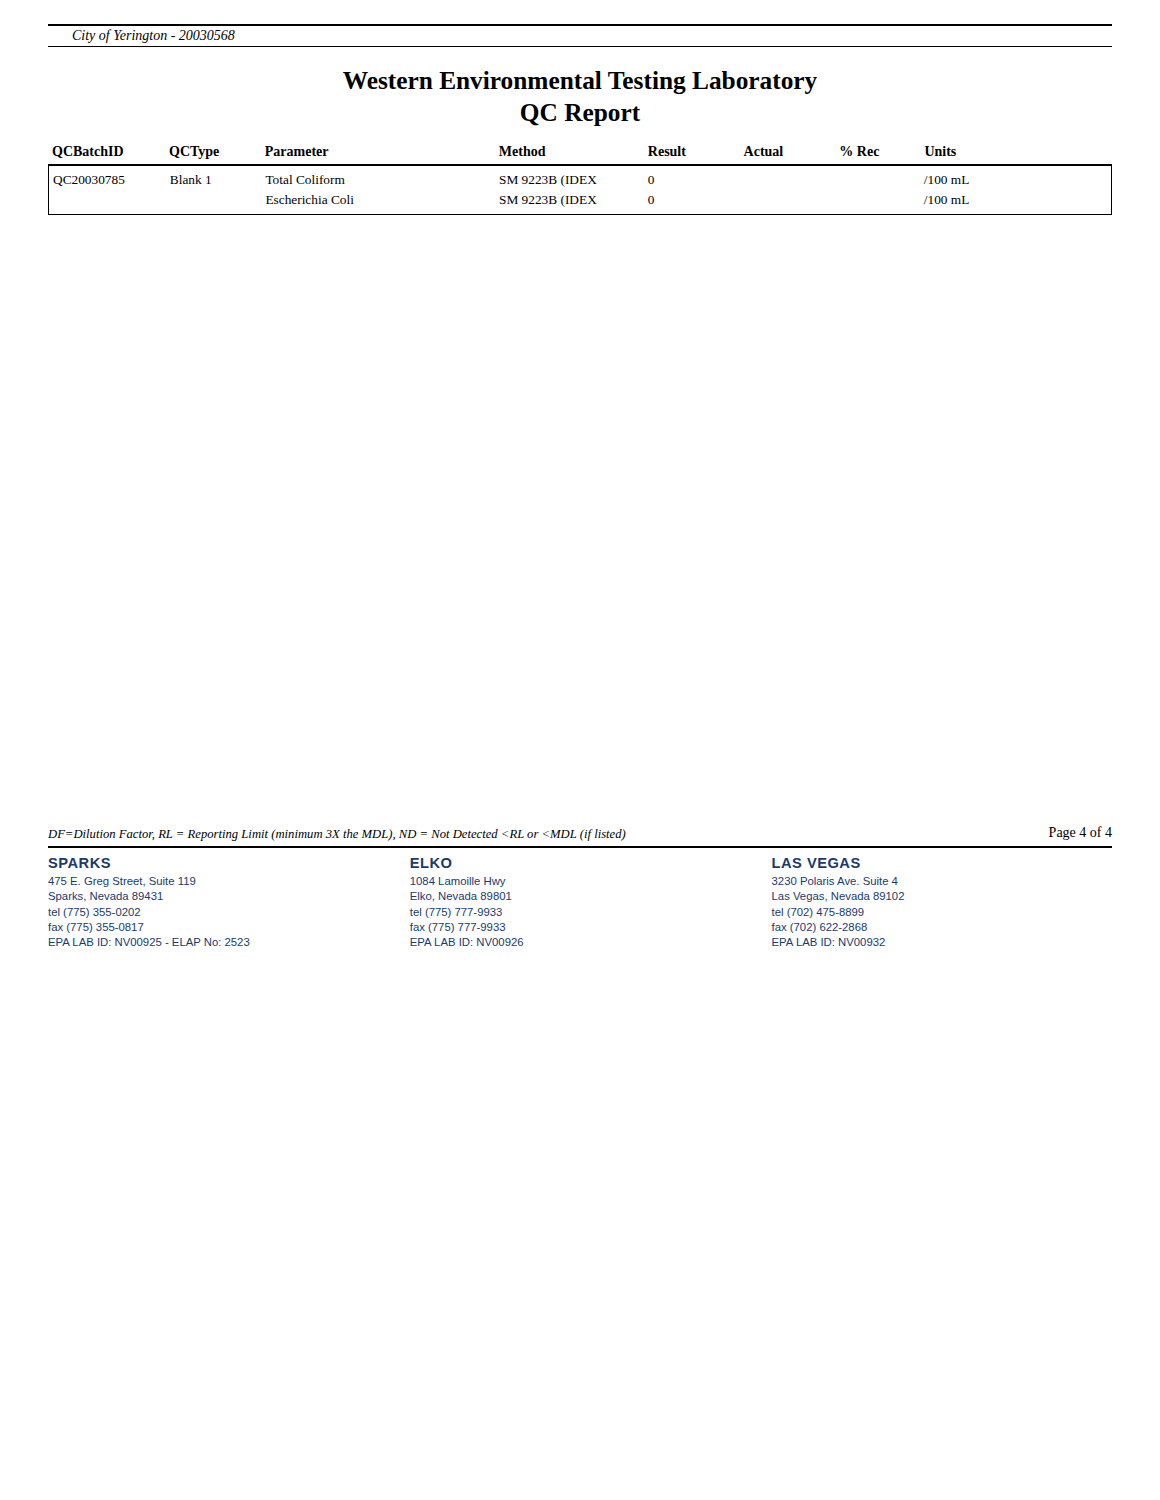City of Yerington - 20030568
Western Environmental Testing Laboratory
QC Report
| QCBatchID | QCType | Parameter | Method | Result | Actual | % Rec | Units |
| --- | --- | --- | --- | --- | --- | --- | --- |
| QC20030785 | Blank 1 | Total Coliform | SM 9223B (IDEX | 0 | | | /100 mL |
| | | Escherichia Coli | SM 9223B (IDEX | 0 | | | /100 mL |
DF=Dilution Factor, RL = Reporting Limit (minimum 3X the MDL), ND = Not Detected <RL or <MDL (if listed) Page 4 of 4
SPARKS
475 E. Greg Street, Suite 119
Sparks, Nevada 89431
tel (775) 355-0202
fax (775) 355-0817
EPA LAB ID: NV00925 - ELAP No: 2523
ELKO
1084 Lamoille Hwy
Elko, Nevada 89801
tel (775) 777-9933
fax (775) 777-9933
EPA LAB ID: NV00926
LAS VEGAS
3230 Polaris Ave. Suite 4
Las Vegas, Nevada 89102
tel (702) 475-8899
fax (702) 622-2868
EPA LAB ID: NV00932